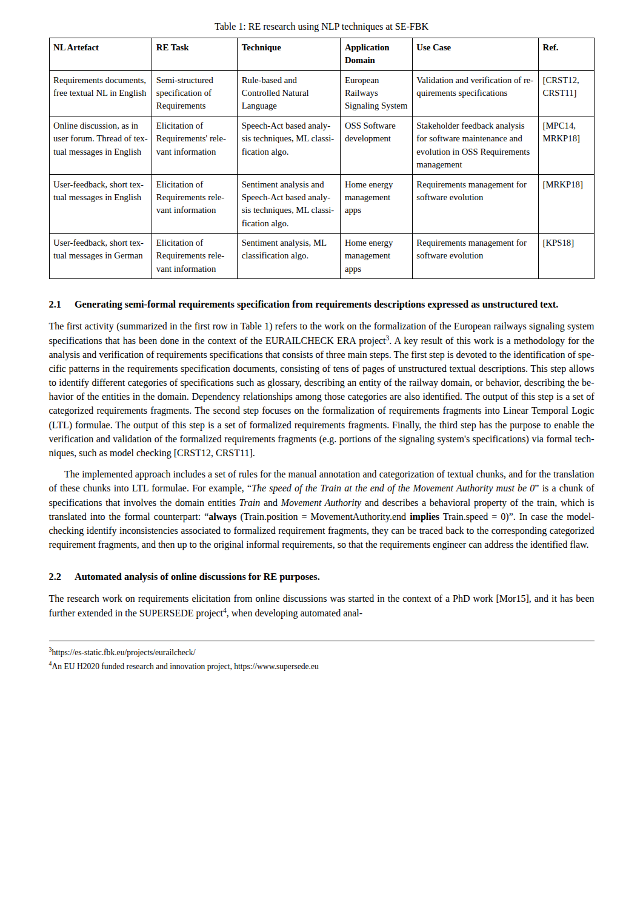Table 1: RE research using NLP techniques at SE-FBK
| NL Artefact | RE Task | Technique | Application Domain | Use Case | Ref. |
| --- | --- | --- | --- | --- | --- |
| Requirements documents, free textual NL in English | Semi-structured specification of Requirements | Rule-based and Controlled Natural Language | European Railways Signaling System | Validation and verification of requirements specifications | [CRST12, CRST11] |
| Online discussion, as in user forum. Thread of textual messages in English | Elicitation of Requirements' relevant information | Speech-Act based analysis techniques, ML classification algo. | OSS Software development | Stakeholder feedback analysis for software maintenance and evolution in OSS Requirements management | [MPC14, MRKP18] |
| User-feedback, short textual messages in English | Elicitation of Requirements relevant information | Sentiment analysis and Speech-Act based analysis techniques, ML classification algo. | Home energy management apps | Requirements management for software evolution | [MRKP18] |
| User-feedback, short textual messages in German | Elicitation of Requirements relevant information | Sentiment analysis, ML classification algo. | Home energy management apps | Requirements management for software evolution | [KPS18] |
2.1 Generating semi-formal requirements specification from requirements descriptions expressed as unstructured text.
The first activity (summarized in the first row in Table 1) refers to the work on the formalization of the European railways signaling system specifications that has been done in the context of the EURAILCHECK ERA project3. A key result of this work is a methodology for the analysis and verification of requirements specifications that consists of three main steps. The first step is devoted to the identification of specific patterns in the requirements specification documents, consisting of tens of pages of unstructured textual descriptions. This step allows to identify different categories of specifications such as glossary, describing an entity of the railway domain, or behavior, describing the behavior of the entities in the domain. Dependency relationships among those categories are also identified. The output of this step is a set of categorized requirements fragments. The second step focuses on the formalization of requirements fragments into Linear Temporal Logic (LTL) formulae. The output of this step is a set of formalized requirements fragments. Finally, the third step has the purpose to enable the verification and validation of the formalized requirements fragments (e.g. portions of the signaling system's specifications) via formal techniques, such as model checking [CRST12, CRST11].
The implemented approach includes a set of rules for the manual annotation and categorization of textual chunks, and for the translation of these chunks into LTL formulae. For example, “The speed of the Train at the end of the Movement Authority must be 0” is a chunk of specifications that involves the domain entities Train and Movement Authority and describes a behavioral property of the train, which is translated into the formal counterpart: “always (Train.position = MovementAuthority.end implies Train.speed = 0)”. In case the model-checking identify inconsistencies associated to formalized requirement fragments, they can be traced back to the corresponding categorized requirement fragments, and then up to the original informal requirements, so that the requirements engineer can address the identified flaw.
2.2 Automated analysis of online discussions for RE purposes.
The research work on requirements elicitation from online discussions was started in the context of a PhD work [Mor15], and it has been further extended in the SUPERSEDE project4, when developing automated anal-
3https://es-static.fbk.eu/projects/eurailcheck/
4An EU H2020 funded research and innovation project, https://www.supersede.eu